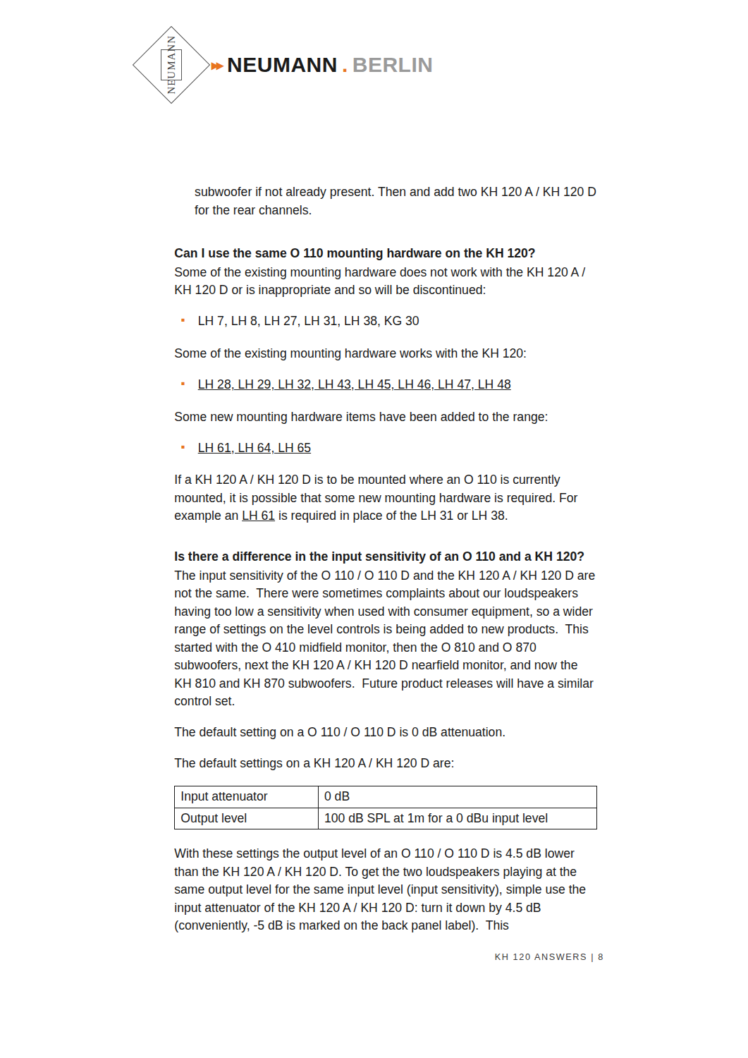NEUMANN
▸▸NEUMANN. BERLIN
subwoofer if not already present. Then and add two KH 120 A / KH 120 D for the rear channels.
Can I use the same O 110 mounting hardware on the KH 120?
Some of the existing mounting hardware does not work with the KH 120 A / KH 120 D or is inappropriate and so will be discontinued:
LH 7, LH 8, LH 27, LH 31, LH 38, KG 30
Some of the existing mounting hardware works with the KH 120:
LH 28, LH 29, LH 32, LH 43, LH 45, LH 46, LH 47, LH 48
Some new mounting hardware items have been added to the range:
LH 61, LH 64, LH 65
If a KH 120 A / KH 120 D is to be mounted where an O 110 is currently mounted, it is possible that some new mounting hardware is required. For example an LH 61 is required in place of the LH 31 or LH 38.
Is there a difference in the input sensitivity of an O 110 and a KH 120?
The input sensitivity of the O 110 / O 110 D and the KH 120 A / KH 120 D are not the same. There were sometimes complaints about our loudspeakers having too low a sensitivity when used with consumer equipment, so a wider range of settings on the level controls is being added to new products. This started with the O 410 midfield monitor, then the O 810 and O 870 subwoofers, next the KH 120 A / KH 120 D nearfield monitor, and now the KH 810 and KH 870 subwoofers. Future product releases will have a similar control set.
The default setting on a O 110 / O 110 D is 0 dB attenuation.
The default settings on a KH 120 A / KH 120 D are:
| Input attenuator | 0 dB |
| Output level | 100 dB SPL at 1m for a 0 dBu input level |
With these settings the output level of an O 110 / O 110 D is 4.5 dB lower than the KH 120 A / KH 120 D. To get the two loudspeakers playing at the same output level for the same input level (input sensitivity), simple use the input attenuator of the KH 120 A / KH 120 D: turn it down by 4.5 dB (conveniently, -5 dB is marked on the back panel label). This
KH 120 ANSWERS | 8